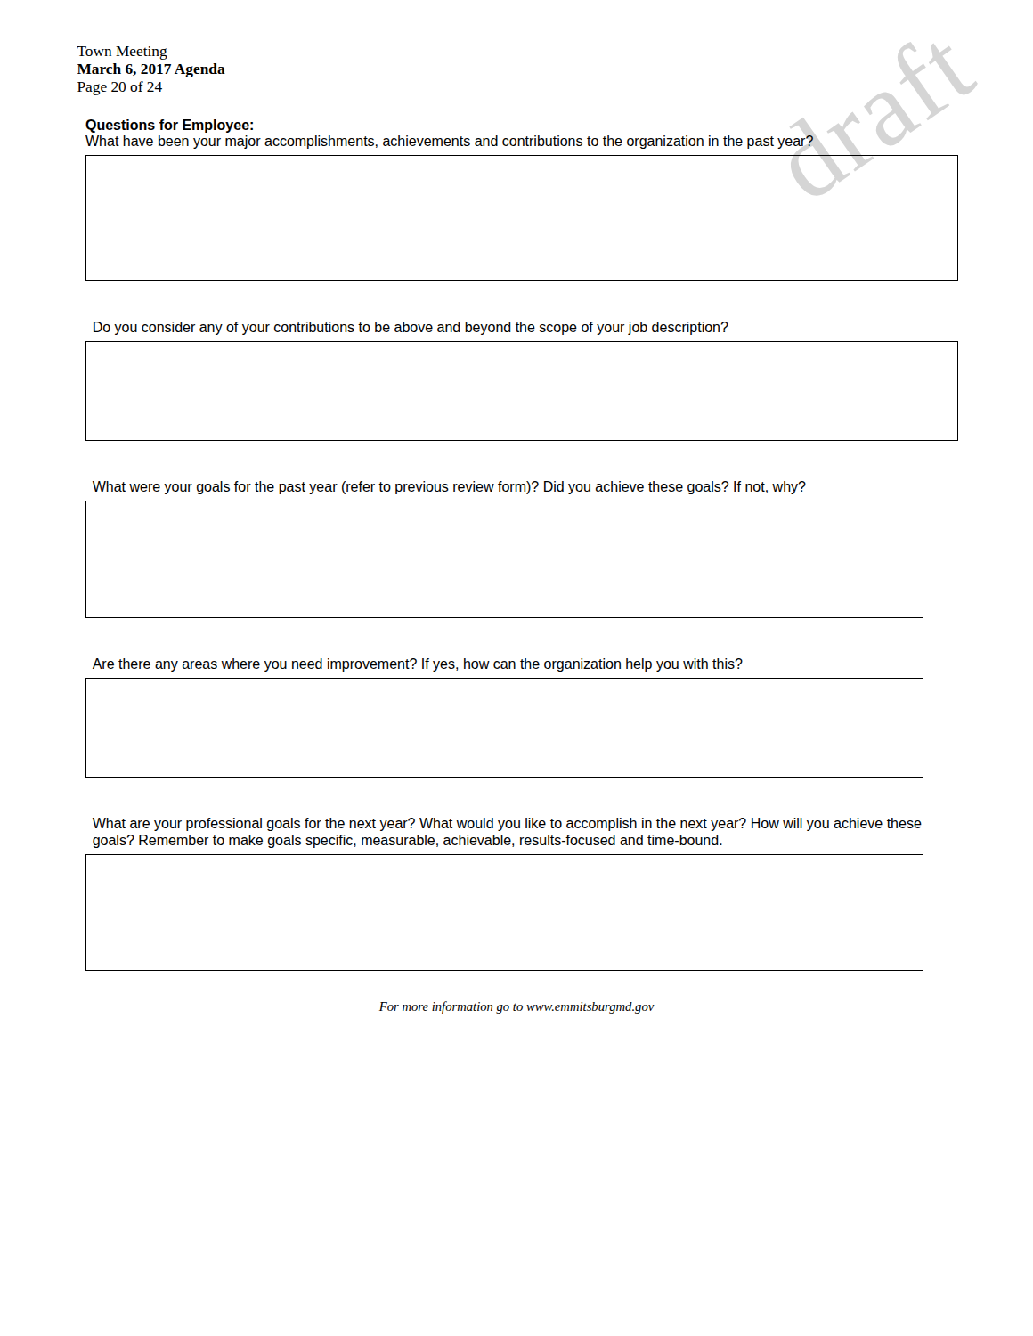draft
Town Meeting
March 6, 2017 Agenda
Page 20 of 24
Questions for Employee:
What have been your major accomplishments, achievements and contributions to the organization in the past year?
Do you consider any of your contributions to be above and beyond the scope of your job description?
What were your goals for the past year (refer to previous review form)? Did you achieve these goals? If not, why?
Are there any areas where you need improvement? If yes, how can the organization help you with this?
What are your professional goals for the next year? What would you like to accomplish in the next year? How will you achieve these goals? Remember to make goals specific, measurable, achievable, results-focused and time-bound.
For more information go to www.emmitsburgmd.gov